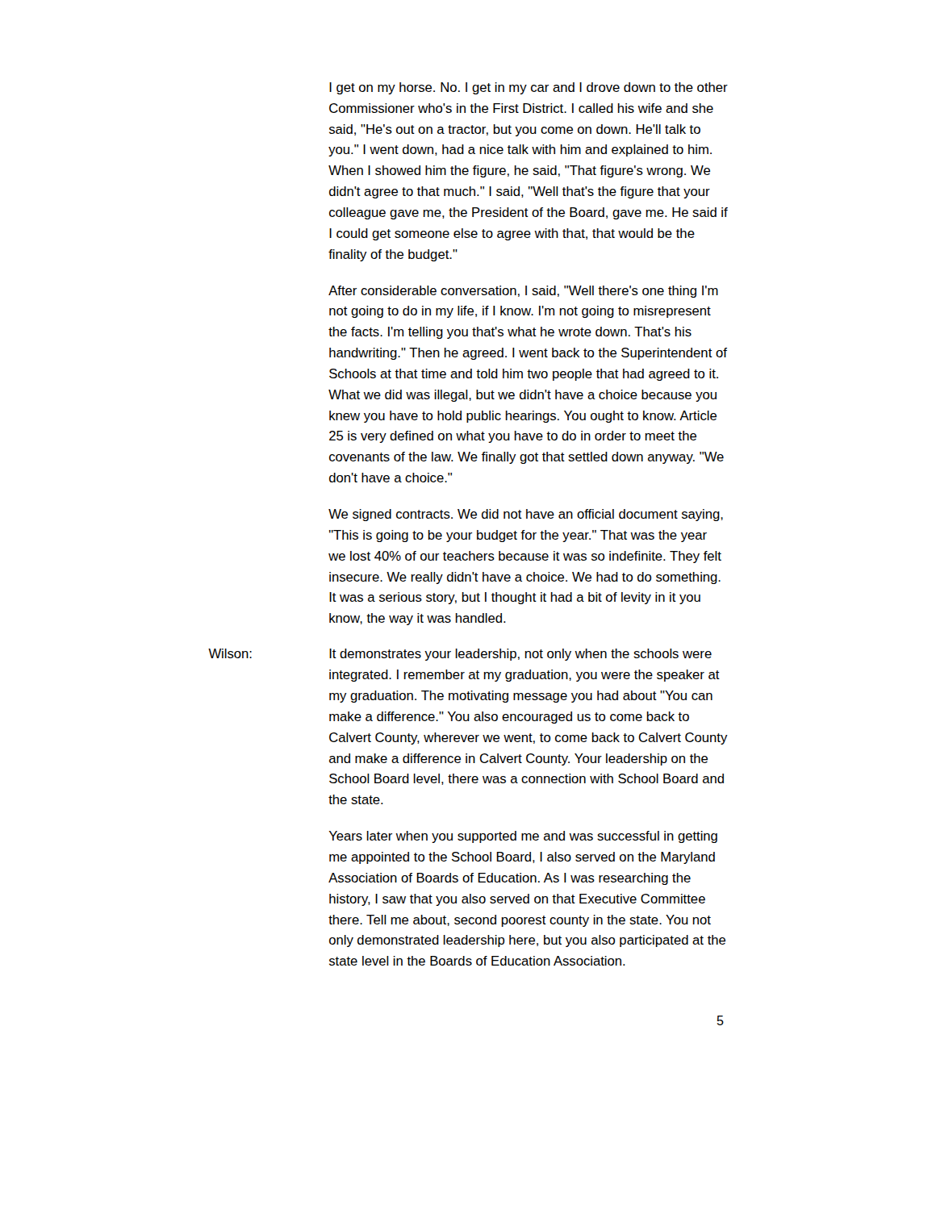I get on my horse. No. I get in my car and I drove down to the other Commissioner who's in the First District. I called his wife and she said, "He's out on a tractor, but you come on down. He'll talk to you." I went down, had a nice talk with him and explained to him. When I showed him the figure, he said, "That figure's wrong. We didn't agree to that much." I said, "Well that's the figure that your colleague gave me, the President of the Board, gave me. He said if I could get someone else to agree with that, that would be the finality of the budget."
After considerable conversation, I said, "Well there's one thing I'm not going to do in my life, if I know. I'm not going to misrepresent the facts. I'm telling you that's what he wrote down. That's his handwriting." Then he agreed. I went back to the Superintendent of Schools at that time and told him two people that had agreed to it. What we did was illegal, but we didn't have a choice because you knew you have to hold public hearings. You ought to know. Article 25 is very defined on what you have to do in order to meet the covenants of the law. We finally got that settled down anyway. "We don't have a choice."
We signed contracts. We did not have an official document saying, "This is going to be your budget for the year." That was the year we lost 40% of our teachers because it was so indefinite. They felt insecure. We really didn't have a choice. We had to do something. It was a serious story, but I thought it had a bit of levity in it you know, the way it was handled.
Wilson:
It demonstrates your leadership, not only when the schools were integrated. I remember at my graduation, you were the speaker at my graduation. The motivating message you had about "You can make a difference." You also encouraged us to come back to Calvert County, wherever we went, to come back to Calvert County and make a difference in Calvert County. Your leadership on the School Board level, there was a connection with School Board and the state.
Years later when you supported me and was successful in getting me appointed to the School Board, I also served on the Maryland Association of Boards of Education. As I was researching the history, I saw that you also served on that Executive Committee there. Tell me about, second poorest county in the state. You not only demonstrated leadership here, but you also participated at the state level in the Boards of Education Association.
5